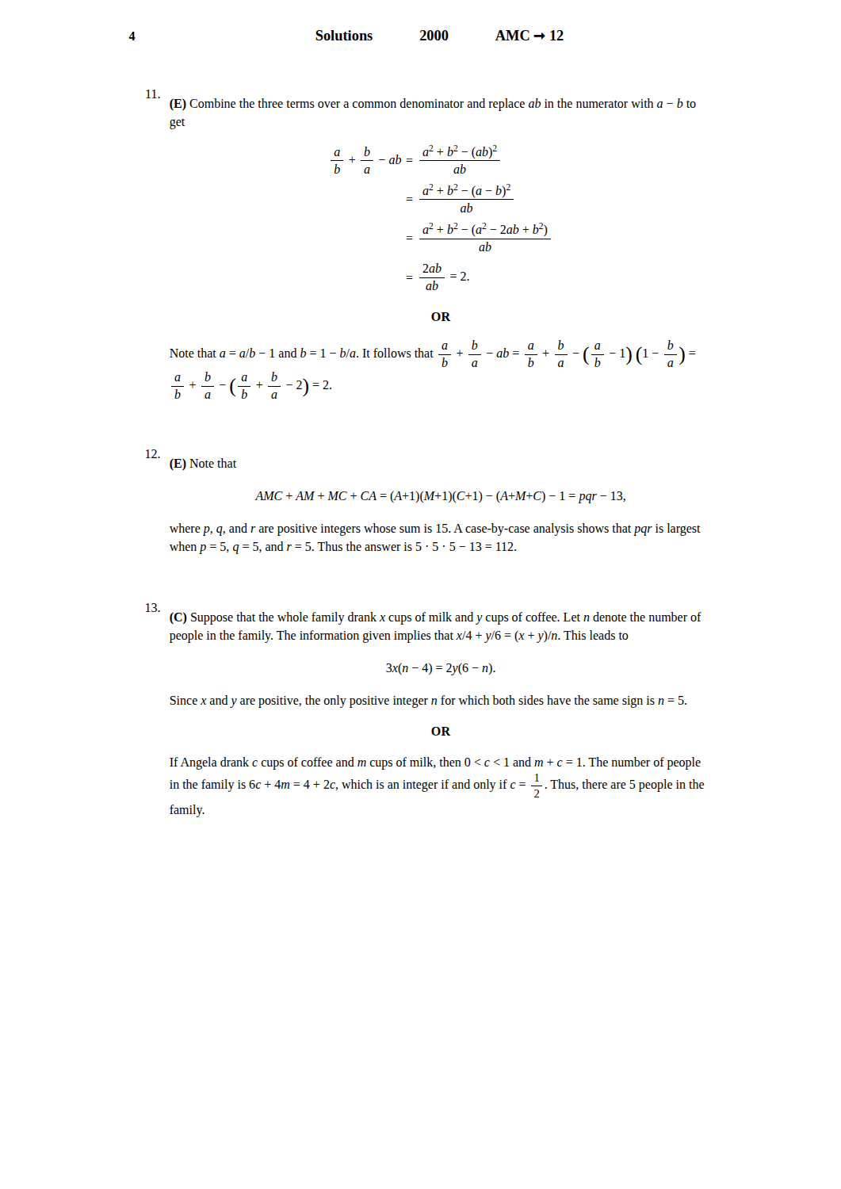4 Solutions 2000 AMC ➞ 12
11.
(E) Combine the three terms over a common denominator and replace ab in the numerator with a − b to get
ab + ba − ab = a2 + b2 − (ab)2 ab = a2 + b2 − (a − b)2 ab = a2 + b2 − (a2 − 2ab + b2) ab = 2ab ab = 2.
OR
Note that a = a/b − 1 and b = 1 − b/a. It follows that ab + ba − ab = ab + ba − (ab − 1) (1 − ba) = ab + ba − (ab + ba − 2) = 2.
12.
(E) Note that
AMC + AM + MC + CA = (A+1)(M+1)(C+1) − (A+M+C) − 1 = pqr − 13,
where p, q, and r are positive integers whose sum is 15. A case-by-case analysis shows that pqr is largest when p = 5, q = 5, and r = 5. Thus the answer is 5 · 5 · 5 − 13 = 112.
13.
(C) Suppose that the whole family drank x cups of milk and y cups of coffee. Let n denote the number of people in the family. The information given implies that x/4 + y/6 = (x + y)/n. This leads to
3x(n − 4) = 2y(6 − n).
Since x and y are positive, the only positive integer n for which both sides have the same sign is n = 5.
OR
If Angela drank c cups of coffee and m cups of milk, then 0 < c < 1 and m + c = 1. The number of people in the family is 6c + 4m = 4 + 2c, which is an integer if and only if c = 12. Thus, there are 5 people in the family.